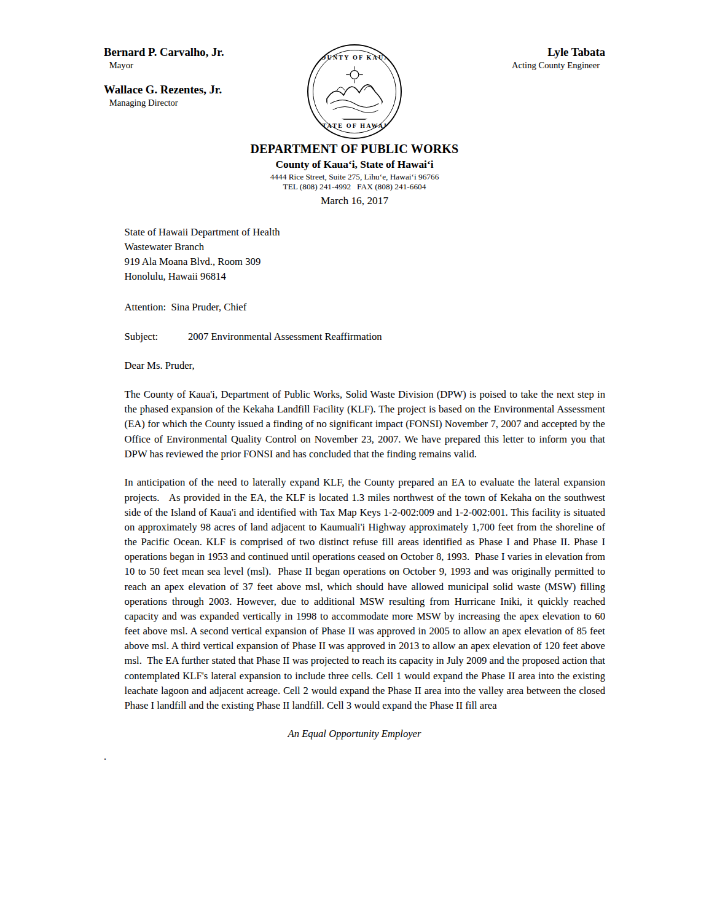Bernard P. Carvalho, Jr.
Mayor
Wallace G. Rezentes, Jr.
Managing Director
COUNTY OF KAUAI
STATE OF HAWAII
Lyle Tabata
Acting County Engineer
DEPARTMENT OF PUBLIC WORKS
County of Kauaʻi, State of Hawaiʻi
4444 Rice Street, Suite 275, Līhuʻe, Hawaiʻi 96766
TEL (808) 241-4992 FAX (808) 241-6604
March 16, 2017
State of Hawaii Department of Health
Wastewater Branch
919 Ala Moana Blvd., Room 309
Honolulu, Hawaii 96814
Attention: Sina Pruder, Chief
Subject: 2007 Environmental Assessment Reaffirmation
Dear Ms. Pruder,
The County of Kaua'i, Department of Public Works, Solid Waste Division (DPW) is poised to take the next step in the phased expansion of the Kekaha Landfill Facility (KLF). The project is based on the Environmental Assessment (EA) for which the County issued a finding of no significant impact (FONSI) November 7, 2007 and accepted by the Office of Environmental Quality Control on November 23, 2007. We have prepared this letter to inform you that DPW has reviewed the prior FONSI and has concluded that the finding remains valid.
In anticipation of the need to laterally expand KLF, the County prepared an EA to evaluate the lateral expansion projects. As provided in the EA, the KLF is located 1.3 miles northwest of the town of Kekaha on the southwest side of the Island of Kaua'i and identified with Tax Map Keys 1-2-002:009 and 1-2-002:001. This facility is situated on approximately 98 acres of land adjacent to Kaumuali'i Highway approximately 1,700 feet from the shoreline of the Pacific Ocean. KLF is comprised of two distinct refuse fill areas identified as Phase I and Phase II. Phase I operations began in 1953 and continued until operations ceased on October 8, 1993. Phase I varies in elevation from 10 to 50 feet mean sea level (msl). Phase II began operations on October 9, 1993 and was originally permitted to reach an apex elevation of 37 feet above msl, which should have allowed municipal solid waste (MSW) filling operations through 2003. However, due to additional MSW resulting from Hurricane Iniki, it quickly reached capacity and was expanded vertically in 1998 to accommodate more MSW by increasing the apex elevation to 60 feet above msl. A second vertical expansion of Phase II was approved in 2005 to allow an apex elevation of 85 feet above msl. A third vertical expansion of Phase II was approved in 2013 to allow an apex elevation of 120 feet above msl. The EA further stated that Phase II was projected to reach its capacity in July 2009 and the proposed action that contemplated KLF's lateral expansion to include three cells. Cell 1 would expand the Phase II area into the existing leachate lagoon and adjacent acreage. Cell 2 would expand the Phase II area into the valley area between the closed Phase I landfill and the existing Phase II landfill. Cell 3 would expand the Phase II fill area
An Equal Opportunity Employer
.